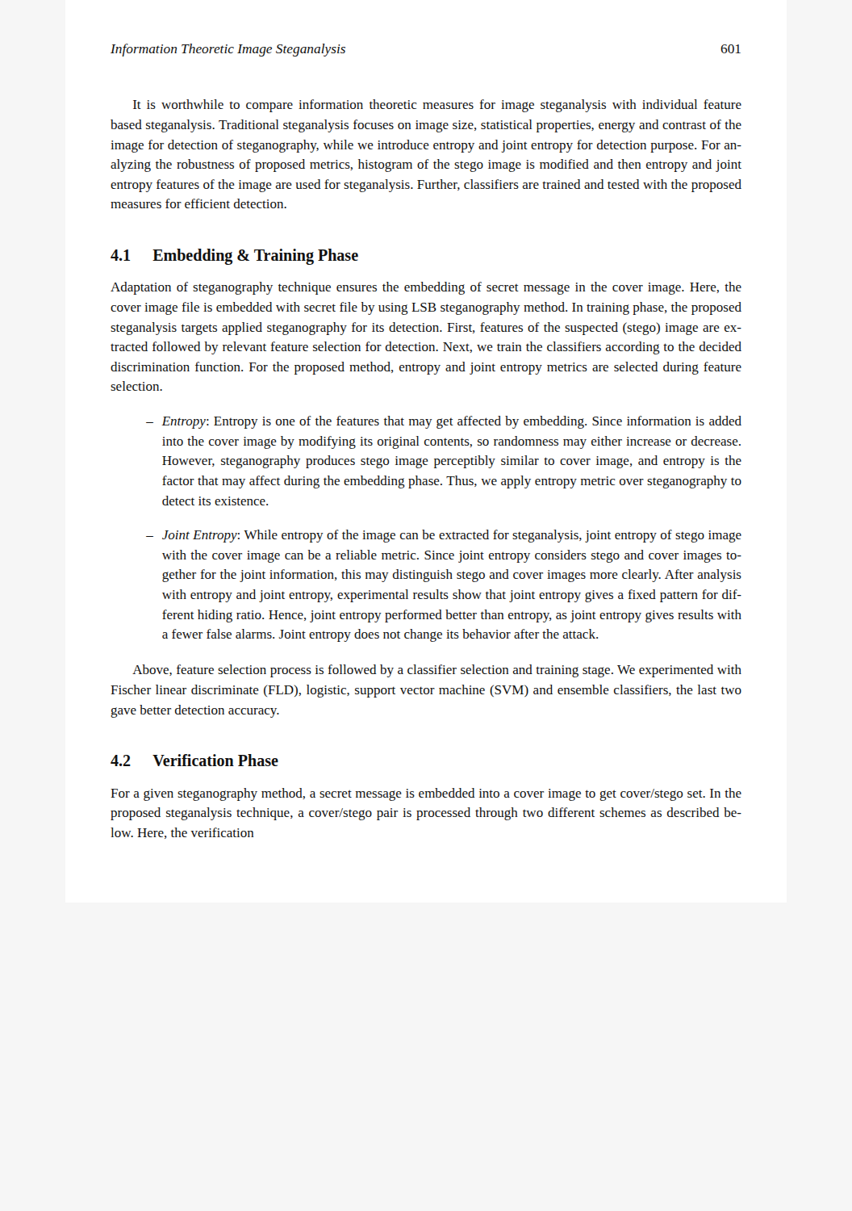Information Theoretic Image Steganalysis 601
It is worthwhile to compare information theoretic measures for image steganalysis with individual feature based steganalysis. Traditional steganalysis focuses on image size, statistical properties, energy and contrast of the image for detection of steganography, while we introduce entropy and joint entropy for detection purpose. For analyzing the robustness of proposed metrics, histogram of the stego image is modified and then entropy and joint entropy features of the image are used for steganalysis. Further, classifiers are trained and tested with the proposed measures for efficient detection.
4.1 Embedding & Training Phase
Adaptation of steganography technique ensures the embedding of secret message in the cover image. Here, the cover image file is embedded with secret file by using LSB steganography method. In training phase, the proposed steganalysis targets applied steganography for its detection. First, features of the suspected (stego) image are extracted followed by relevant feature selection for detection. Next, we train the classifiers according to the decided discrimination function. For the proposed method, entropy and joint entropy metrics are selected during feature selection.
Entropy: Entropy is one of the features that may get affected by embedding. Since information is added into the cover image by modifying its original contents, so randomness may either increase or decrease. However, steganography produces stego image perceptibly similar to cover image, and entropy is the factor that may affect during the embedding phase. Thus, we apply entropy metric over steganography to detect its existence.
Joint Entropy: While entropy of the image can be extracted for steganalysis, joint entropy of stego image with the cover image can be a reliable metric. Since joint entropy considers stego and cover images together for the joint information, this may distinguish stego and cover images more clearly. After analysis with entropy and joint entropy, experimental results show that joint entropy gives a fixed pattern for different hiding ratio. Hence, joint entropy performed better than entropy, as joint entropy gives results with a fewer false alarms. Joint entropy does not change its behavior after the attack.
Above, feature selection process is followed by a classifier selection and training stage. We experimented with Fischer linear discriminate (FLD), logistic, support vector machine (SVM) and ensemble classifiers, the last two gave better detection accuracy.
4.2 Verification Phase
For a given steganography method, a secret message is embedded into a cover image to get cover/stego set. In the proposed steganalysis technique, a cover/stego pair is processed through two different schemes as described below. Here, the verification